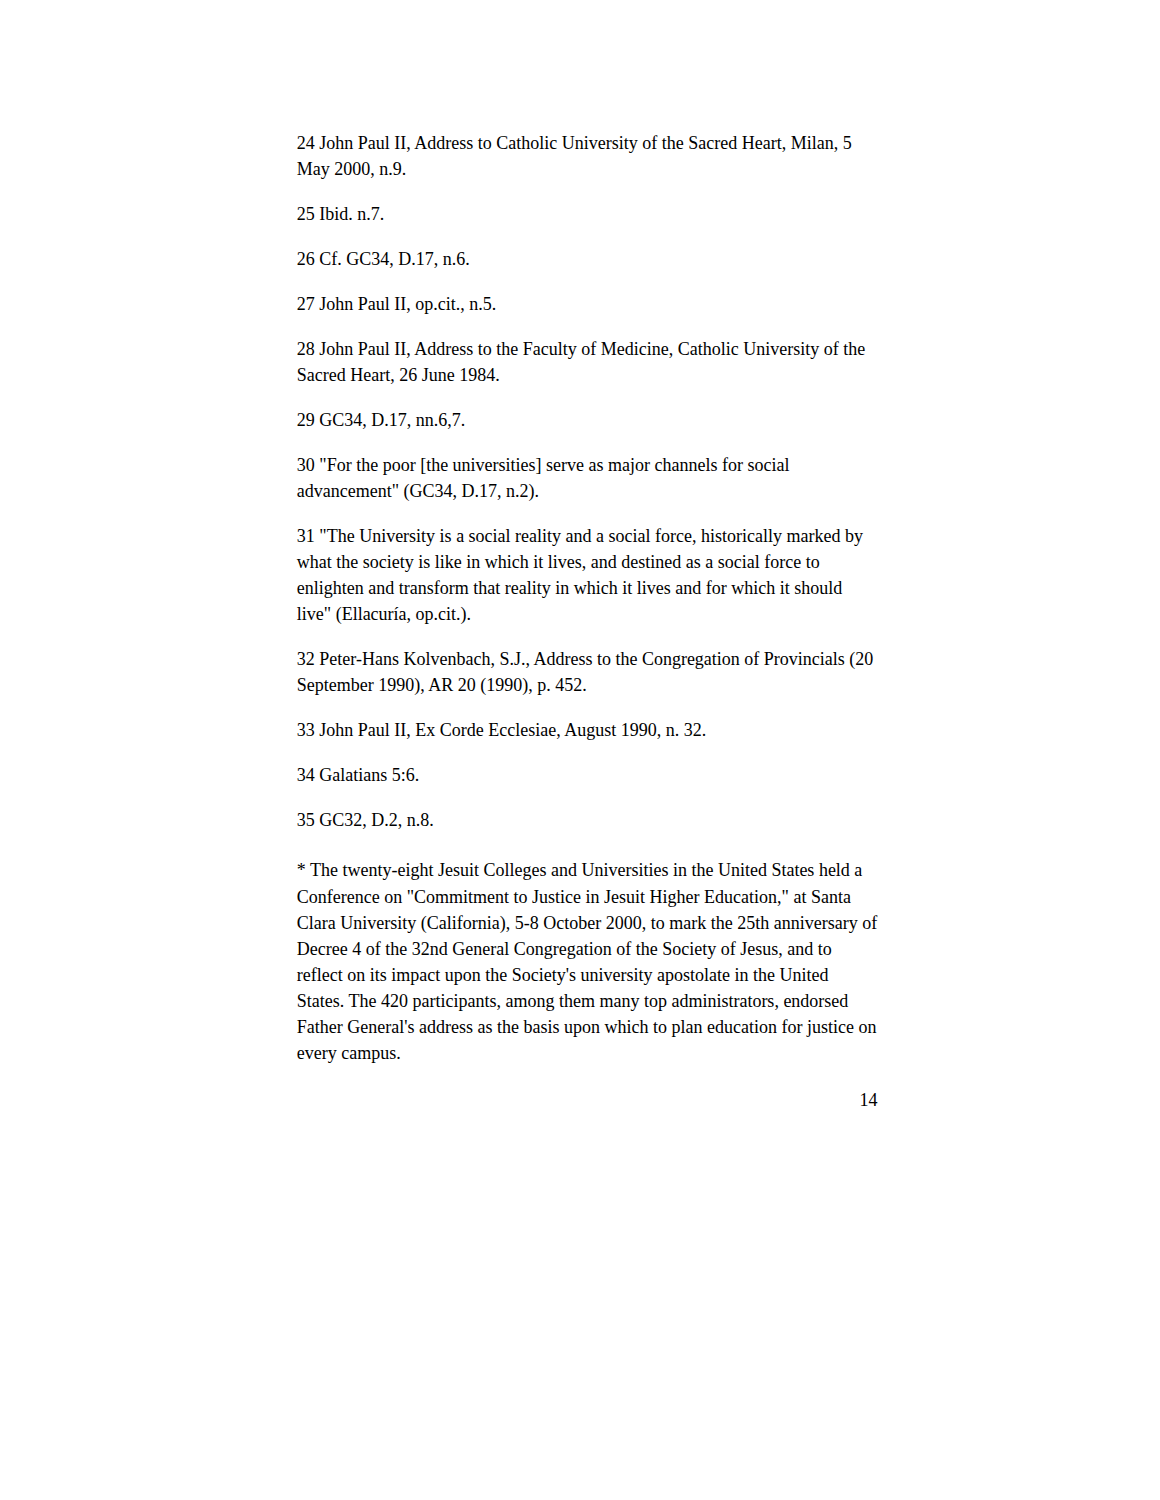24 John Paul II, Address to Catholic University of the Sacred Heart, Milan, 5 May 2000, n.9.
25 Ibid. n.7.
26 Cf. GC34, D.17, n.6.
27 John Paul II, op.cit., n.5.
28 John Paul II, Address to the Faculty of Medicine, Catholic University of the Sacred Heart, 26 June 1984.
29 GC34, D.17, nn.6,7.
30 "For the poor [the universities] serve as major channels for social advancement" (GC34, D.17, n.2).
31 "The University is a social reality and a social force, historically marked by what the society is like in which it lives, and destined as a social force to enlighten and transform that reality in which it lives and for which it should live" (Ellacuría, op.cit.).
32 Peter-Hans Kolvenbach, S.J., Address to the Congregation of Provincials (20 September 1990), AR 20 (1990), p. 452.
33 John Paul II, Ex Corde Ecclesiae, August 1990, n. 32.
34 Galatians 5:6.
35 GC32, D.2, n.8.
* The twenty-eight Jesuit Colleges and Universities in the United States held a Conference on "Commitment to Justice in Jesuit Higher Education," at Santa Clara University (California), 5-8 October 2000, to mark the 25th anniversary of Decree 4 of the 32nd General Congregation of the Society of Jesus, and to reflect on its impact upon the Society's university apostolate in the United States. The 420 participants, among them many top administrators, endorsed Father General's address as the basis upon which to plan education for justice on every campus.
14